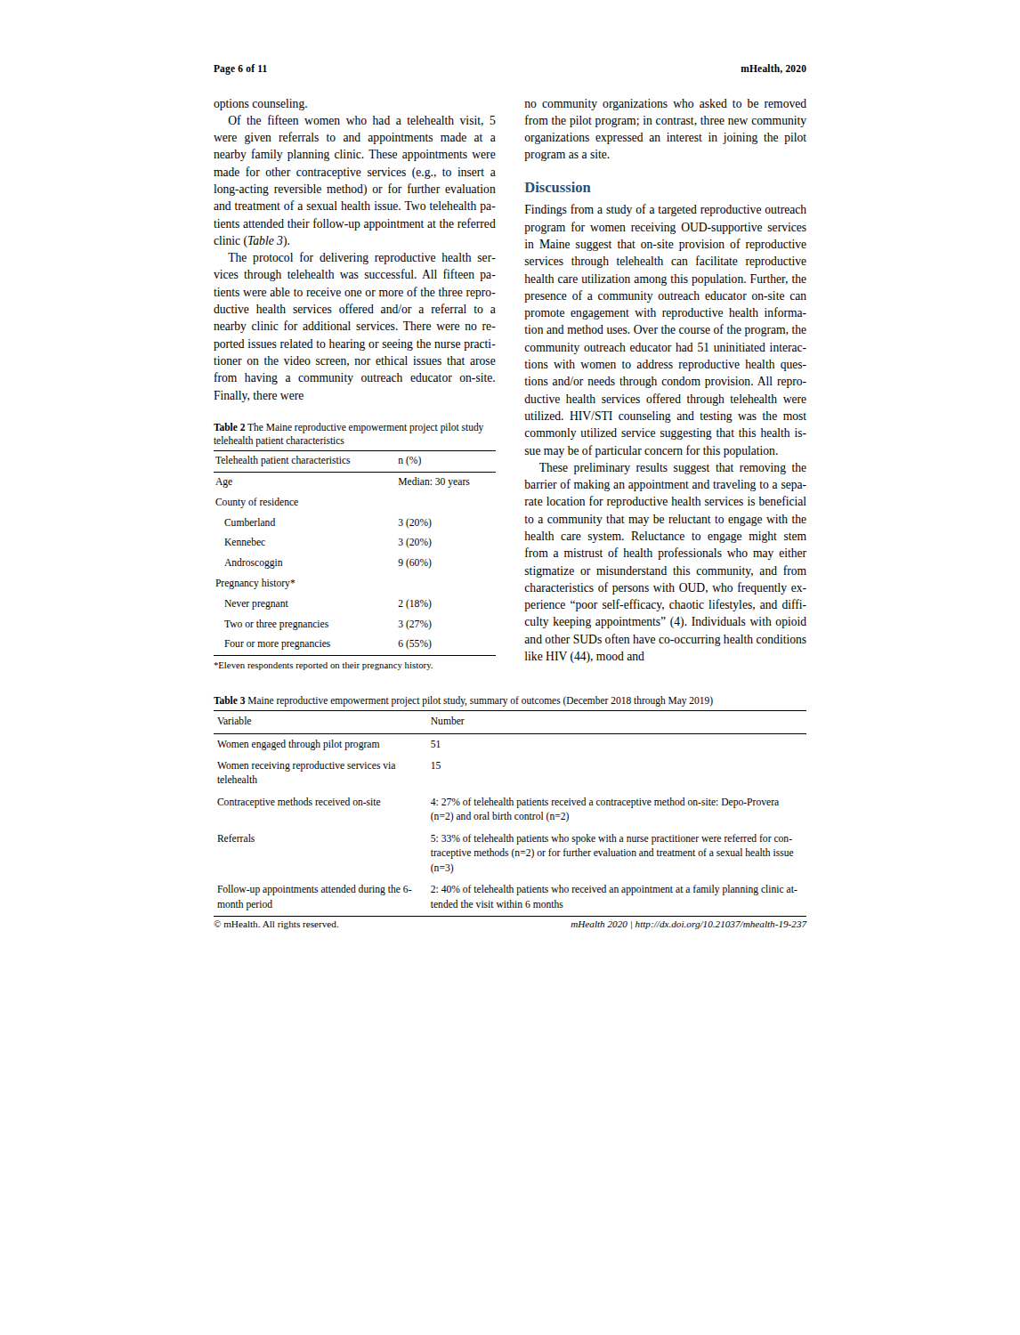Page 6 of 11
mHealth, 2020
options counseling.
Of the fifteen women who had a telehealth visit, 5 were given referrals to and appointments made at a nearby family planning clinic. These appointments were made for other contraceptive services (e.g., to insert a long-acting reversible method) or for further evaluation and treatment of a sexual health issue. Two telehealth patients attended their follow-up appointment at the referred clinic (Table 3).
The protocol for delivering reproductive health services through telehealth was successful. All fifteen patients were able to receive one or more of the three reproductive health services offered and/or a referral to a nearby clinic for additional services. There were no reported issues related to hearing or seeing the nurse practitioner on the video screen, nor ethical issues that arose from having a community outreach educator on-site. Finally, there were
Table 2 The Maine reproductive empowerment project pilot study telehealth patient characteristics
| Telehealth patient characteristics | n (%) |
| --- | --- |
| Age | Median: 30 years |
| County of residence | |
| Cumberland | 3 (20%) |
| Kennebec | 3 (20%) |
| Androscoggin | 9 (60%) |
| Pregnancy history* | |
| Never pregnant | 2 (18%) |
| Two or three pregnancies | 3 (27%) |
| Four or more pregnancies | 6 (55%) |
*Eleven respondents reported on their pregnancy history.
no community organizations who asked to be removed from the pilot program; in contrast, three new community organizations expressed an interest in joining the pilot program as a site.
Discussion
Findings from a study of a targeted reproductive outreach program for women receiving OUD-supportive services in Maine suggest that on-site provision of reproductive services through telehealth can facilitate reproductive health care utilization among this population. Further, the presence of a community outreach educator on-site can promote engagement with reproductive health information and method uses. Over the course of the program, the community outreach educator had 51 uninitiated interactions with women to address reproductive health questions and/or needs through condom provision. All reproductive health services offered through telehealth were utilized. HIV/STI counseling and testing was the most commonly utilized service suggesting that this health issue may be of particular concern for this population.
These preliminary results suggest that removing the barrier of making an appointment and traveling to a separate location for reproductive health services is beneficial to a community that may be reluctant to engage with the health care system. Reluctance to engage might stem from a mistrust of health professionals who may either stigmatize or misunderstand this community, and from characteristics of persons with OUD, who frequently experience “poor self-efficacy, chaotic lifestyles, and difficulty keeping appointments” (4). Individuals with opioid and other SUDs often have co-occurring health conditions like HIV (44), mood and
Table 3 Maine reproductive empowerment project pilot study, summary of outcomes (December 2018 through May 2019)
| Variable | Number |
| --- | --- |
| Women engaged through pilot program | 51 |
| Women receiving reproductive services via telehealth | 15 |
| Contraceptive methods received on-site | 4: 27% of telehealth patients received a contraceptive method on-site: Depo-Provera (n=2) and oral birth control (n=2) |
| Referrals | 5: 33% of telehealth patients who spoke with a nurse practitioner were referred for contraceptive methods (n=2) or for further evaluation and treatment of a sexual health issue (n=3) |
| Follow-up appointments attended during the 6-month period | 2: 40% of telehealth patients who received an appointment at a family planning clinic attended the visit within 6 months |
© mHealth. All rights reserved.
mHealth 2020 | http://dx.doi.org/10.21037/mhealth-19-237